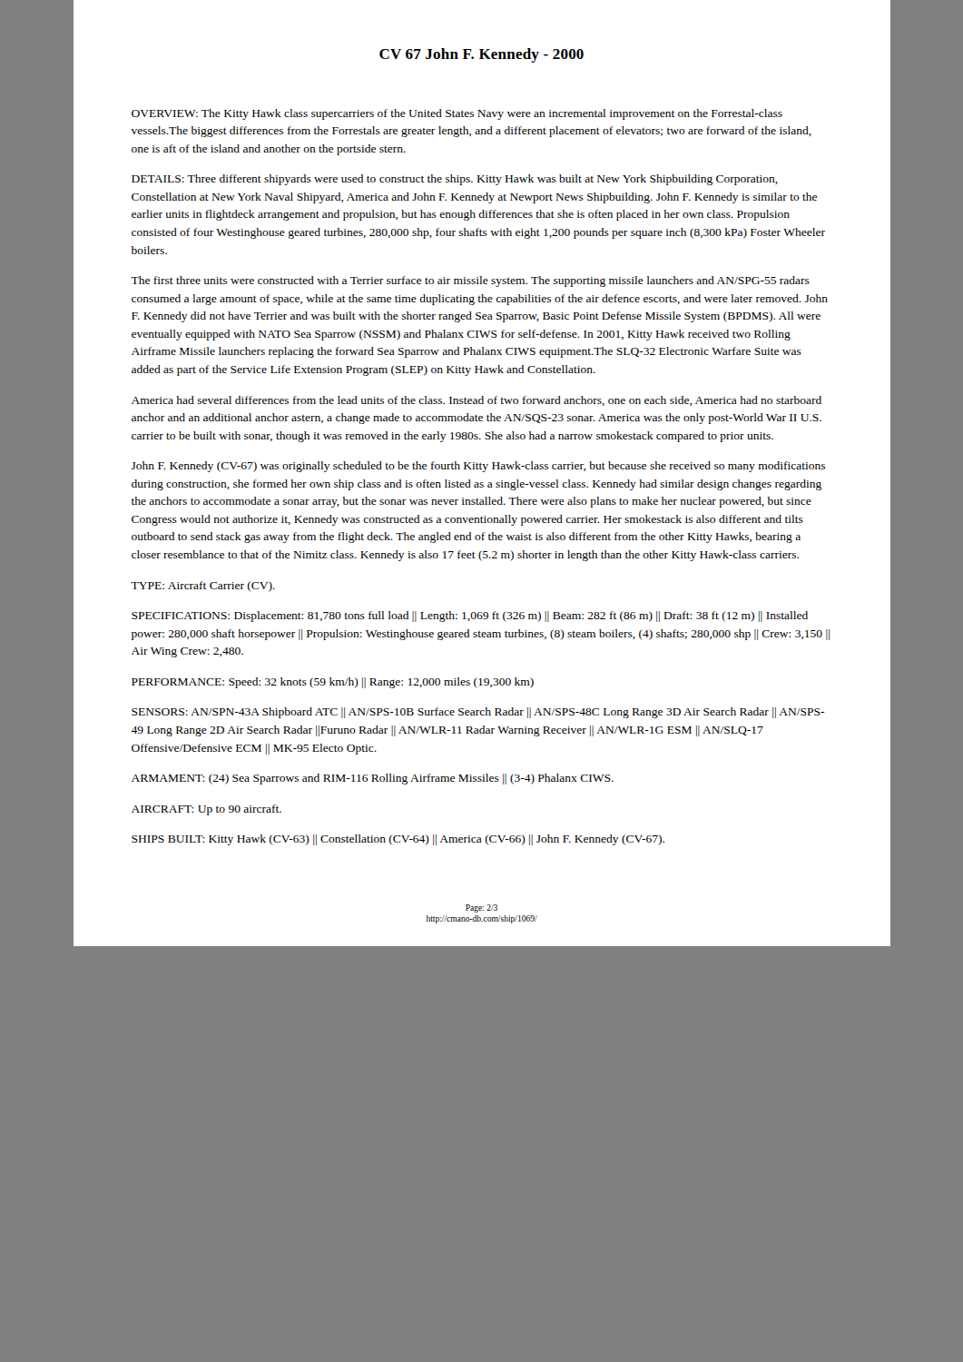CV 67 John F. Kennedy - 2000
OVERVIEW: The Kitty Hawk class supercarriers of the United States Navy were an incremental improvement on the Forrestal-class vessels.The biggest differences from the Forrestals are greater length, and a different placement of elevators; two are forward of the island, one is aft of the island and another on the portside stern.
DETAILS: Three different shipyards were used to construct the ships. Kitty Hawk was built at New York Shipbuilding Corporation, Constellation at New York Naval Shipyard, America and John F. Kennedy at Newport News Shipbuilding. John F. Kennedy is similar to the earlier units in flightdeck arrangement and propulsion, but has enough differences that she is often placed in her own class. Propulsion consisted of four Westinghouse geared turbines, 280,000 shp, four shafts with eight 1,200 pounds per square inch (8,300 kPa) Foster Wheeler boilers.
The first three units were constructed with a Terrier surface to air missile system. The supporting missile launchers and AN/SPG-55 radars consumed a large amount of space, while at the same time duplicating the capabilities of the air defence escorts, and were later removed. John F. Kennedy did not have Terrier and was built with the shorter ranged Sea Sparrow, Basic Point Defense Missile System (BPDMS). All were eventually equipped with NATO Sea Sparrow (NSSM) and Phalanx CIWS for self-defense. In 2001, Kitty Hawk received two Rolling Airframe Missile launchers replacing the forward Sea Sparrow and Phalanx CIWS equipment.The SLQ-32 Electronic Warfare Suite was added as part of the Service Life Extension Program (SLEP) on Kitty Hawk and Constellation.
America had several differences from the lead units of the class. Instead of two forward anchors, one on each side, America had no starboard anchor and an additional anchor astern, a change made to accommodate the AN/SQS-23 sonar. America was the only post-World War II U.S. carrier to be built with sonar, though it was removed in the early 1980s. She also had a narrow smokestack compared to prior units.
John F. Kennedy (CV-67) was originally scheduled to be the fourth Kitty Hawk-class carrier, but because she received so many modifications during construction, she formed her own ship class and is often listed as a single-vessel class. Kennedy had similar design changes regarding the anchors to accommodate a sonar array, but the sonar was never installed. There were also plans to make her nuclear powered, but since Congress would not authorize it, Kennedy was constructed as a conventionally powered carrier. Her smokestack is also different and tilts outboard to send stack gas away from the flight deck. The angled end of the waist is also different from the other Kitty Hawks, bearing a closer resemblance to that of the Nimitz class. Kennedy is also 17 feet (5.2 m) shorter in length than the other Kitty Hawk-class carriers.
TYPE: Aircraft Carrier (CV).
SPECIFICATIONS: Displacement: 81,780 tons full load || Length: 1,069 ft (326 m) || Beam: 282 ft (86 m) || Draft: 38 ft (12 m) || Installed power: 280,000 shaft horsepower || Propulsion: Westinghouse geared steam turbines, (8) steam boilers, (4) shafts; 280,000 shp || Crew: 3,150 || Air Wing Crew: 2,480.
PERFORMANCE: Speed: 32 knots (59 km/h) || Range: 12,000 miles (19,300 km)
SENSORS: AN/SPN-43A Shipboard ATC || AN/SPS-10B Surface Search Radar || AN/SPS-48C Long Range 3D Air Search Radar || AN/SPS-49 Long Range 2D Air Search Radar ||Furuno Radar || AN/WLR-11 Radar Warning Receiver || AN/WLR-1G ESM || AN/SLQ-17 Offensive/Defensive ECM || MK-95 Electo Optic.
ARMAMENT: (24) Sea Sparrows and RIM-116 Rolling Airframe Missiles || (3-4) Phalanx CIWS.
AIRCRAFT: Up to 90 aircraft.
SHIPS BUILT: Kitty Hawk (CV-63) || Constellation (CV-64) || America (CV-66) || John F. Kennedy (CV-67).
Page: 2/3
http://cmano-db.com/ship/1069/